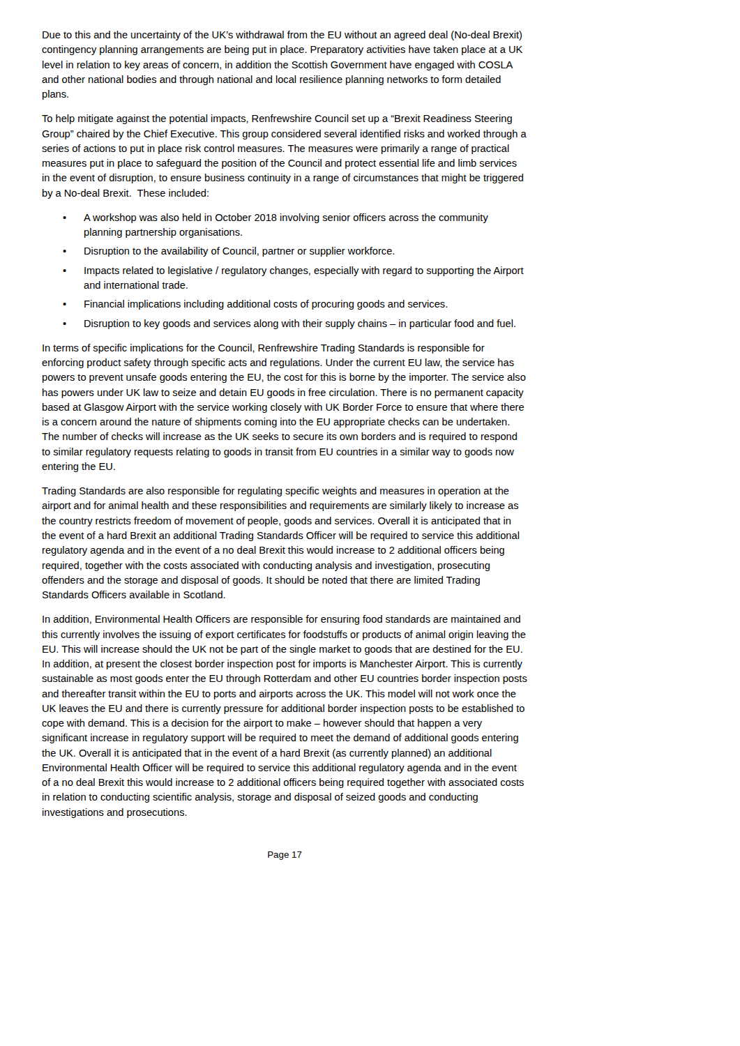Due to this and the uncertainty of the UK’s withdrawal from the EU without an agreed deal (No-deal Brexit) contingency planning arrangements are being put in place. Preparatory activities have taken place at a UK level in relation to key areas of concern, in addition the Scottish Government have engaged with COSLA and other national bodies and through national and local resilience planning networks to form detailed plans.
To help mitigate against the potential impacts, Renfrewshire Council set up a “Brexit Readiness Steering Group” chaired by the Chief Executive. This group considered several identified risks and worked through a series of actions to put in place risk control measures. The measures were primarily a range of practical measures put in place to safeguard the position of the Council and protect essential life and limb services in the event of disruption, to ensure business continuity in a range of circumstances that might be triggered by a No-deal Brexit. These included:
A workshop was also held in October 2018 involving senior officers across the community planning partnership organisations.
Disruption to the availability of Council, partner or supplier workforce.
Impacts related to legislative / regulatory changes, especially with regard to supporting the Airport and international trade.
Financial implications including additional costs of procuring goods and services.
Disruption to key goods and services along with their supply chains – in particular food and fuel.
In terms of specific implications for the Council, Renfrewshire Trading Standards is responsible for enforcing product safety through specific acts and regulations. Under the current EU law, the service has powers to prevent unsafe goods entering the EU, the cost for this is borne by the importer. The service also has powers under UK law to seize and detain EU goods in free circulation. There is no permanent capacity based at Glasgow Airport with the service working closely with UK Border Force to ensure that where there is a concern around the nature of shipments coming into the EU appropriate checks can be undertaken. The number of checks will increase as the UK seeks to secure its own borders and is required to respond to similar regulatory requests relating to goods in transit from EU countries in a similar way to goods now entering the EU.
Trading Standards are also responsible for regulating specific weights and measures in operation at the airport and for animal health and these responsibilities and requirements are similarly likely to increase as the country restricts freedom of movement of people, goods and services. Overall it is anticipated that in the event of a hard Brexit an additional Trading Standards Officer will be required to service this additional regulatory agenda and in the event of a no deal Brexit this would increase to 2 additional officers being required, together with the costs associated with conducting analysis and investigation, prosecuting offenders and the storage and disposal of goods. It should be noted that there are limited Trading Standards Officers available in Scotland.
In addition, Environmental Health Officers are responsible for ensuring food standards are maintained and this currently involves the issuing of export certificates for foodstuffs or products of animal origin leaving the EU. This will increase should the UK not be part of the single market to goods that are destined for the EU. In addition, at present the closest border inspection post for imports is Manchester Airport. This is currently sustainable as most goods enter the EU through Rotterdam and other EU countries border inspection posts and thereafter transit within the EU to ports and airports across the UK. This model will not work once the UK leaves the EU and there is currently pressure for additional border inspection posts to be established to cope with demand. This is a decision for the airport to make – however should that happen a very significant increase in regulatory support will be required to meet the demand of additional goods entering the UK. Overall it is anticipated that in the event of a hard Brexit (as currently planned) an additional Environmental Health Officer will be required to service this additional regulatory agenda and in the event of a no deal Brexit this would increase to 2 additional officers being required together with associated costs in relation to conducting scientific analysis, storage and disposal of seized goods and conducting investigations and prosecutions.
Page 17